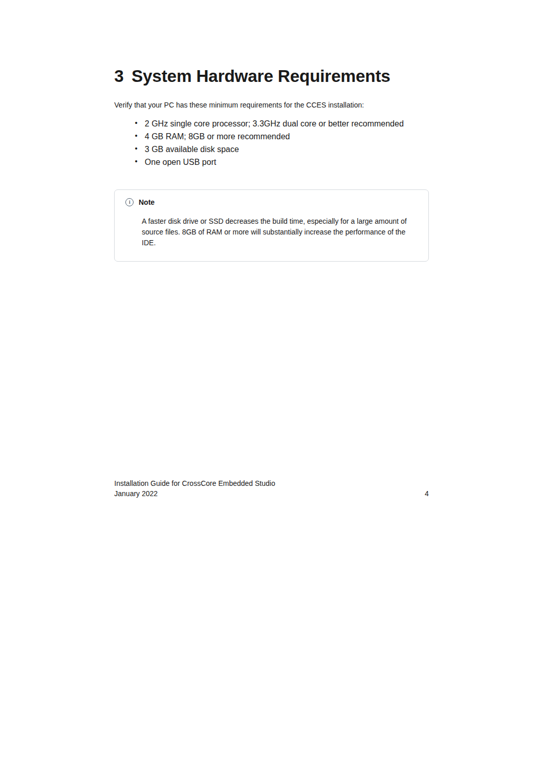3 System Hardware Requirements
Verify that your PC has these minimum requirements for the CCES installation:
2 GHz single core processor; 3.3GHz dual core or better recommended
4 GB RAM; 8GB or more recommended
3 GB available disk space
One open USB port
i Note
A faster disk drive or SSD decreases the build time, especially for a large amount of source files. 8GB of RAM or more will substantially increase the performance of the IDE.
Installation Guide for CrossCore Embedded Studio
January 2022
4